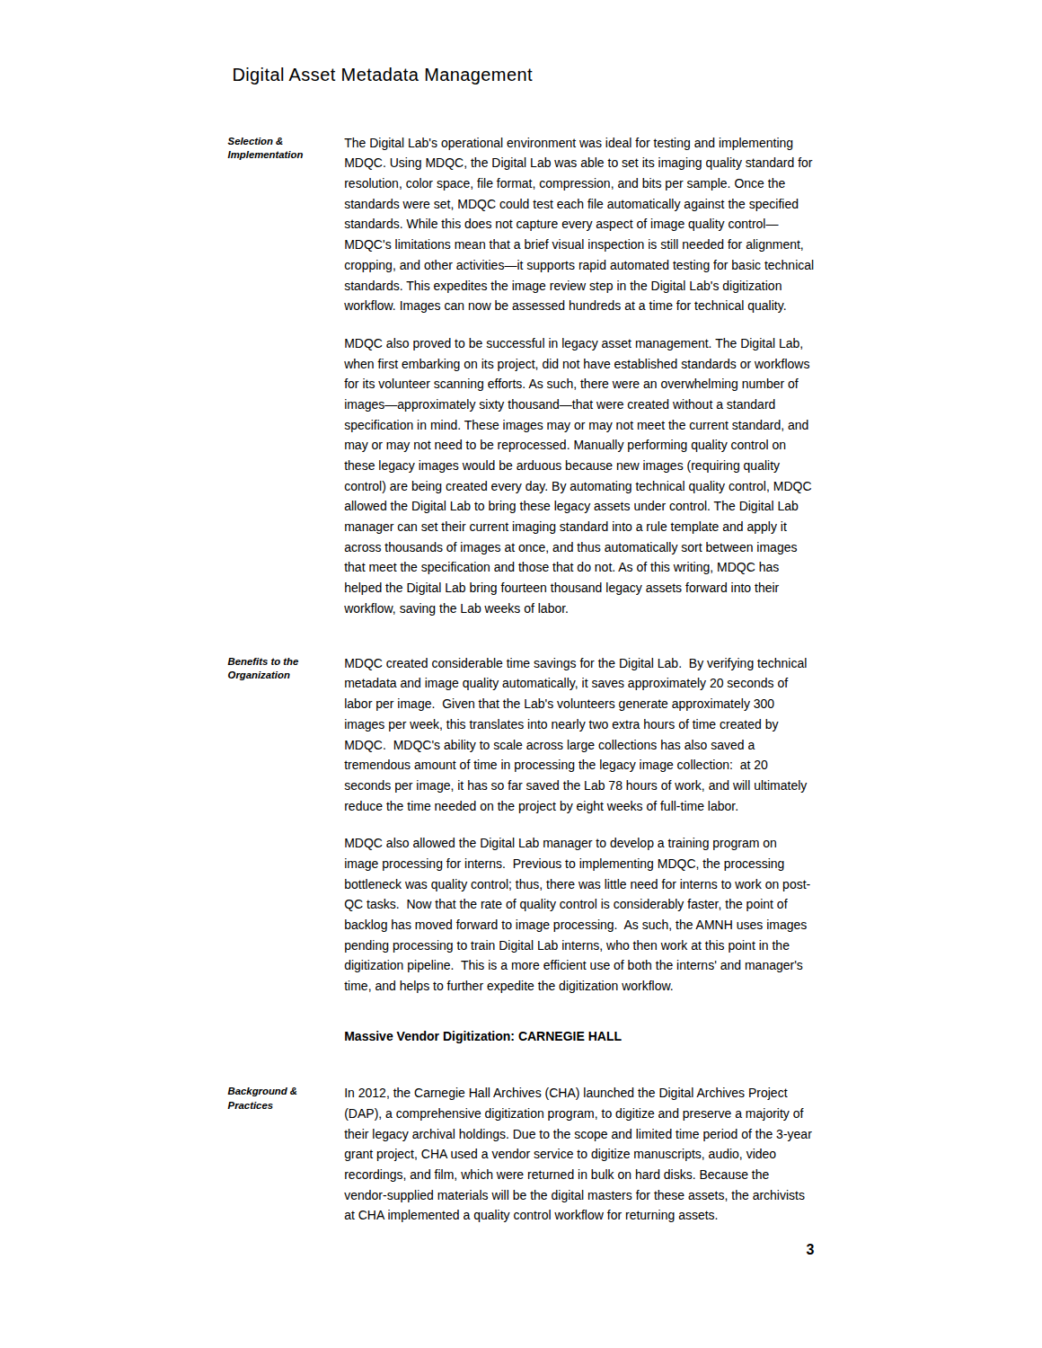Digital Asset Metadata Management
Selection &
Implementation
The Digital Lab's operational environment was ideal for testing and implementing MDQC. Using MDQC, the Digital Lab was able to set its imaging quality standard for resolution, color space, file format, compression, and bits per sample. Once the standards were set, MDQC could test each file automatically against the specified standards. While this does not capture every aspect of image quality control—MDQC's limitations mean that a brief visual inspection is still needed for alignment, cropping, and other activities—it supports rapid automated testing for basic technical standards. This expedites the image review step in the Digital Lab's digitization workflow. Images can now be assessed hundreds at a time for technical quality.
MDQC also proved to be successful in legacy asset management. The Digital Lab, when first embarking on its project, did not have established standards or workflows for its volunteer scanning efforts. As such, there were an overwhelming number of images—approximately sixty thousand—that were created without a standard specification in mind. These images may or may not meet the current standard, and may or may not need to be reprocessed. Manually performing quality control on these legacy images would be arduous because new images (requiring quality control) are being created every day. By automating technical quality control, MDQC allowed the Digital Lab to bring these legacy assets under control. The Digital Lab manager can set their current imaging standard into a rule template and apply it across thousands of images at once, and thus automatically sort between images that meet the specification and those that do not. As of this writing, MDQC has helped the Digital Lab bring fourteen thousand legacy assets forward into their workflow, saving the Lab weeks of labor.
Benefits to the
Organization
MDQC created considerable time savings for the Digital Lab. By verifying technical metadata and image quality automatically, it saves approximately 20 seconds of labor per image. Given that the Lab's volunteers generate approximately 300 images per week, this translates into nearly two extra hours of time created by MDQC. MDQC's ability to scale across large collections has also saved a tremendous amount of time in processing the legacy image collection: at 20 seconds per image, it has so far saved the Lab 78 hours of work, and will ultimately reduce the time needed on the project by eight weeks of full-time labor.
MDQC also allowed the Digital Lab manager to develop a training program on image processing for interns. Previous to implementing MDQC, the processing bottleneck was quality control; thus, there was little need for interns to work on post-QC tasks. Now that the rate of quality control is considerably faster, the point of backlog has moved forward to image processing. As such, the AMNH uses images pending processing to train Digital Lab interns, who then work at this point in the digitization pipeline. This is a more efficient use of both the interns' and manager's time, and helps to further expedite the digitization workflow.
Massive Vendor Digitization: CARNEGIE HALL
Background &
Practices
In 2012, the Carnegie Hall Archives (CHA) launched the Digital Archives Project (DAP), a comprehensive digitization program, to digitize and preserve a majority of their legacy archival holdings. Due to the scope and limited time period of the 3-year grant project, CHA used a vendor service to digitize manuscripts, audio, video recordings, and film, which were returned in bulk on hard disks. Because the vendor-supplied materials will be the digital masters for these assets, the archivists at CHA implemented a quality control workflow for returning assets.
3